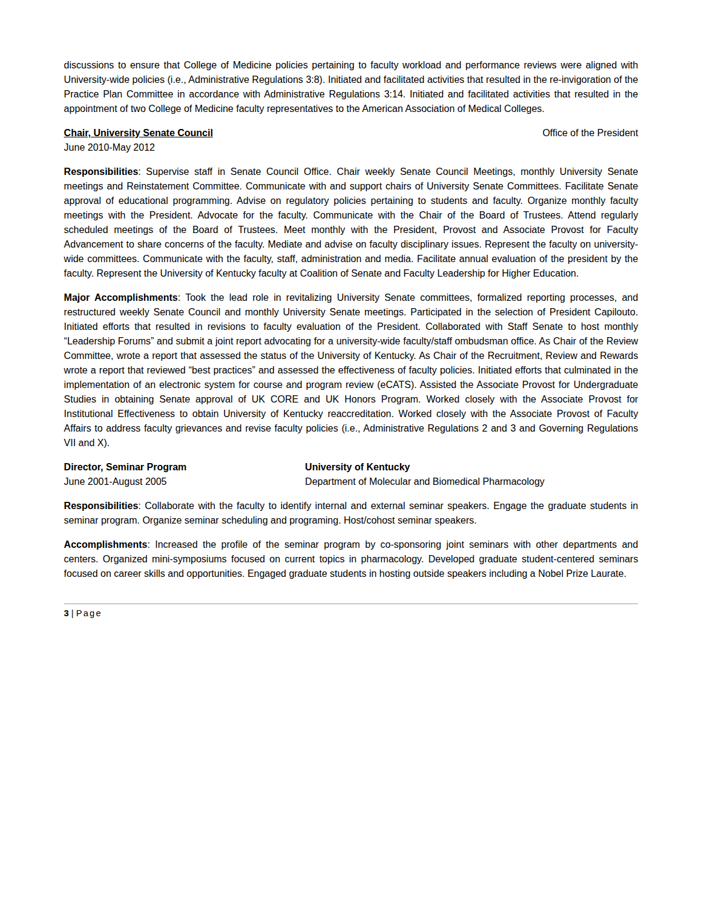discussions to ensure that College of Medicine policies pertaining to faculty workload and performance reviews were aligned with University-wide policies (i.e., Administrative Regulations 3:8). Initiated and facilitated activities that resulted in the re-invigoration of the Practice Plan Committee in accordance with Administrative Regulations 3:14. Initiated and facilitated activities that resulted in the appointment of two College of Medicine faculty representatives to the American Association of Medical Colleges.
Chair, University Senate Council Office of the President
June 2010-May 2012
Responsibilities: Supervise staff in Senate Council Office. Chair weekly Senate Council Meetings, monthly University Senate meetings and Reinstatement Committee. Communicate with and support chairs of University Senate Committees. Facilitate Senate approval of educational programming. Advise on regulatory policies pertaining to students and faculty. Organize monthly faculty meetings with the President. Advocate for the faculty. Communicate with the Chair of the Board of Trustees. Attend regularly scheduled meetings of the Board of Trustees. Meet monthly with the President, Provost and Associate Provost for Faculty Advancement to share concerns of the faculty. Mediate and advise on faculty disciplinary issues. Represent the faculty on university-wide committees. Communicate with the faculty, staff, administration and media. Facilitate annual evaluation of the president by the faculty. Represent the University of Kentucky faculty at Coalition of Senate and Faculty Leadership for Higher Education.
Major Accomplishments: Took the lead role in revitalizing University Senate committees, formalized reporting processes, and restructured weekly Senate Council and monthly University Senate meetings. Participated in the selection of President Capilouto. Initiated efforts that resulted in revisions to faculty evaluation of the President. Collaborated with Staff Senate to host monthly “Leadership Forums” and submit a joint report advocating for a university-wide faculty/staff ombudsman office. As Chair of the Review Committee, wrote a report that assessed the status of the University of Kentucky. As Chair of the Recruitment, Review and Rewards wrote a report that reviewed “best practices” and assessed the effectiveness of faculty policies. Initiated efforts that culminated in the implementation of an electronic system for course and program review (eCATS). Assisted the Associate Provost for Undergraduate Studies in obtaining Senate approval of UK CORE and UK Honors Program. Worked closely with the Associate Provost for Institutional Effectiveness to obtain University of Kentucky reaccreditation. Worked closely with the Associate Provost of Faculty Affairs to address faculty grievances and revise faculty policies (i.e., Administrative Regulations 2 and 3 and Governing Regulations VII and X).
Director, Seminar Program
University of Kentucky
June 2001-August 2005
Department of Molecular and Biomedical Pharmacology
Responsibilities: Collaborate with the faculty to identify internal and external seminar speakers. Engage the graduate students in seminar program. Organize seminar scheduling and programing. Host/cohost seminar speakers.
Accomplishments: Increased the profile of the seminar program by co-sponsoring joint seminars with other departments and centers. Organized mini-symposiums focused on current topics in pharmacology. Developed graduate student-centered seminars focused on career skills and opportunities. Engaged graduate students in hosting outside speakers including a Nobel Prize Laurate.
3 | Page